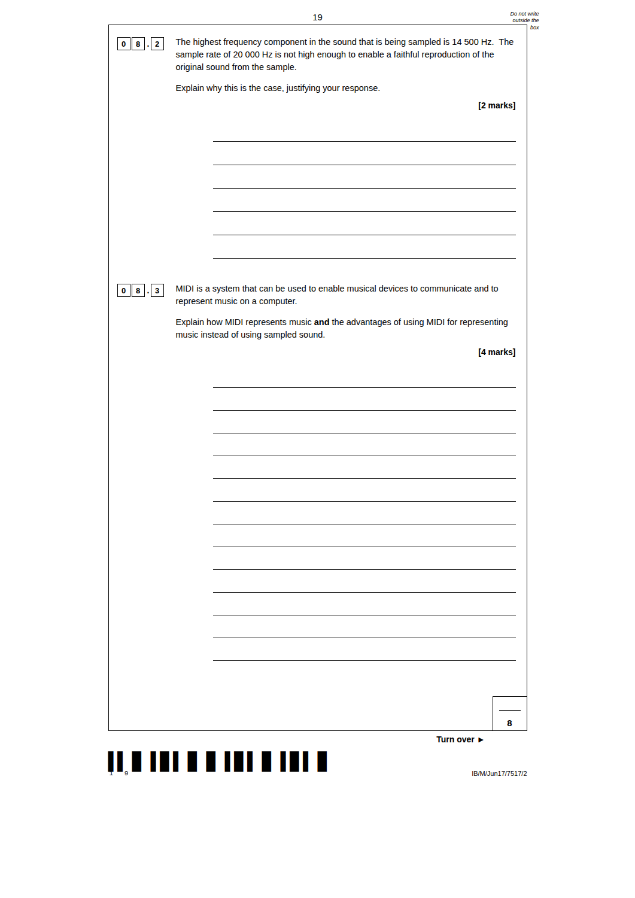Do not write
outside the
box
19
0
8
.
2
The highest frequency component in the sound that is being sampled is 14 500 Hz. The sample rate of 20 000 Hz is not high enough to enable a faithful reproduction of the original sound from the sample.
Explain why this is the case, justifying your response.
[2 marks]
0
8
.
3
MIDI is a system that can be used to enable musical devices to communicate and to represent music on a computer.
Explain how MIDI represents music and the advantages of using MIDI for representing music instead of using sampled sound.
[4 marks]
8
Turn over ►
▌▌▐▌▐▐▌▌▐▌▐▌▐▐▌▌▐▌▐▐▌▌▐▌ 1 9
IB/M/Jun17/7517/2